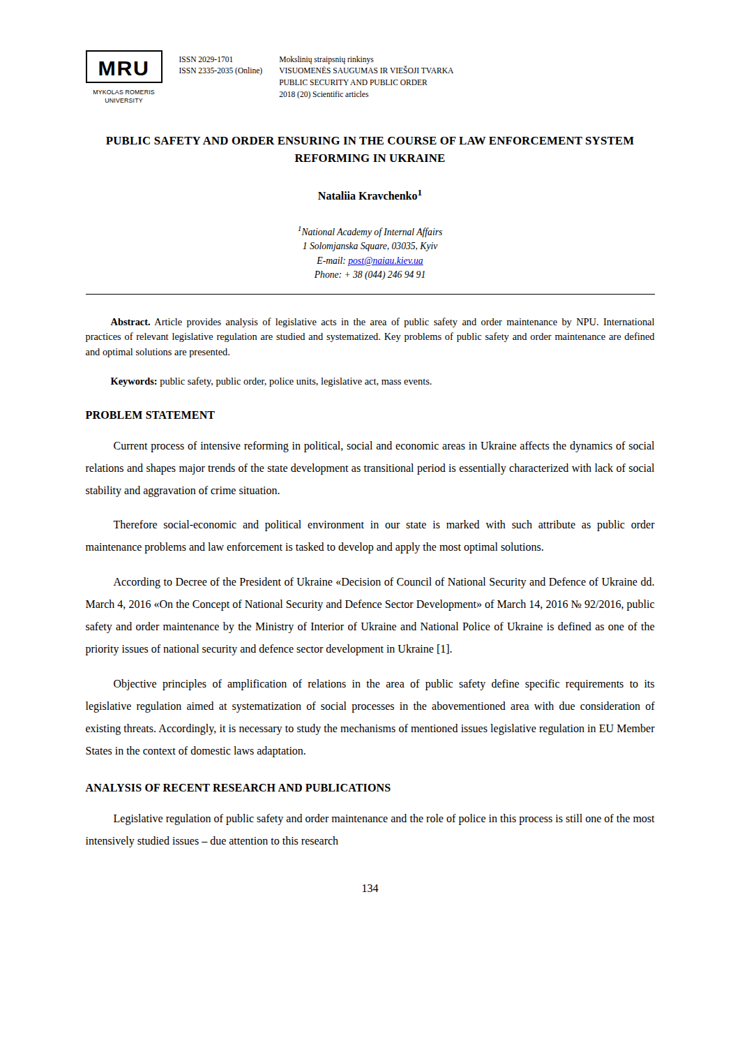MRU Mykolas Romeris University
ISSN 2029-1701
ISSN 2335-2035 (Online)
Mokslinių straipsnių rinkinys
VISUOMENĖS SAUGUMAS IR VIEŠOJI TVARKA
PUBLIC SECURITY AND PUBLIC ORDER
2018 (20) Scientific articles
Public Safety and Order Ensuring in the Course of Law Enforcement System Reforming in Ukraine
Nataliia Kravchenko1
1National Academy of Internal Affairs
1 Solomjanska Square, 03035, Kyiv
E-mail: post@naiau.kiev.ua
Phone: + 38 (044) 246 94 91
Abstract. Article provides analysis of legislative acts in the area of public safety and order maintenance by NPU. International practices of relevant legislative regulation are studied and systematized. Key problems of public safety and order maintenance are defined and optimal solutions are presented.
Keywords: public safety, public order, police units, legislative act, mass events.
Problem Statement
Current process of intensive reforming in political, social and economic areas in Ukraine affects the dynamics of social relations and shapes major trends of the state development as transitional period is essentially characterized with lack of social stability and aggravation of crime situation.
Therefore social-economic and political environment in our state is marked with such attribute as public order maintenance problems and law enforcement is tasked to develop and apply the most optimal solutions.
According to Decree of the President of Ukraine «Decision of Council of National Security and Defence of Ukraine dd. March 4, 2016 «On the Concept of National Security and Defence Sector Development» of March 14, 2016 № 92/2016, public safety and order maintenance by the Ministry of Interior of Ukraine and National Police of Ukraine is defined as one of the priority issues of national security and defence sector development in Ukraine [1].
Objective principles of amplification of relations in the area of public safety define specific requirements to its legislative regulation aimed at systematization of social processes in the abovementioned area with due consideration of existing threats. Accordingly, it is necessary to study the mechanisms of mentioned issues legislative regulation in EU Member States in the context of domestic laws adaptation.
Analysis of Recent Research and Publications
Legislative regulation of public safety and order maintenance and the role of police in this process is still one of the most intensively studied issues – due attention to this research
134